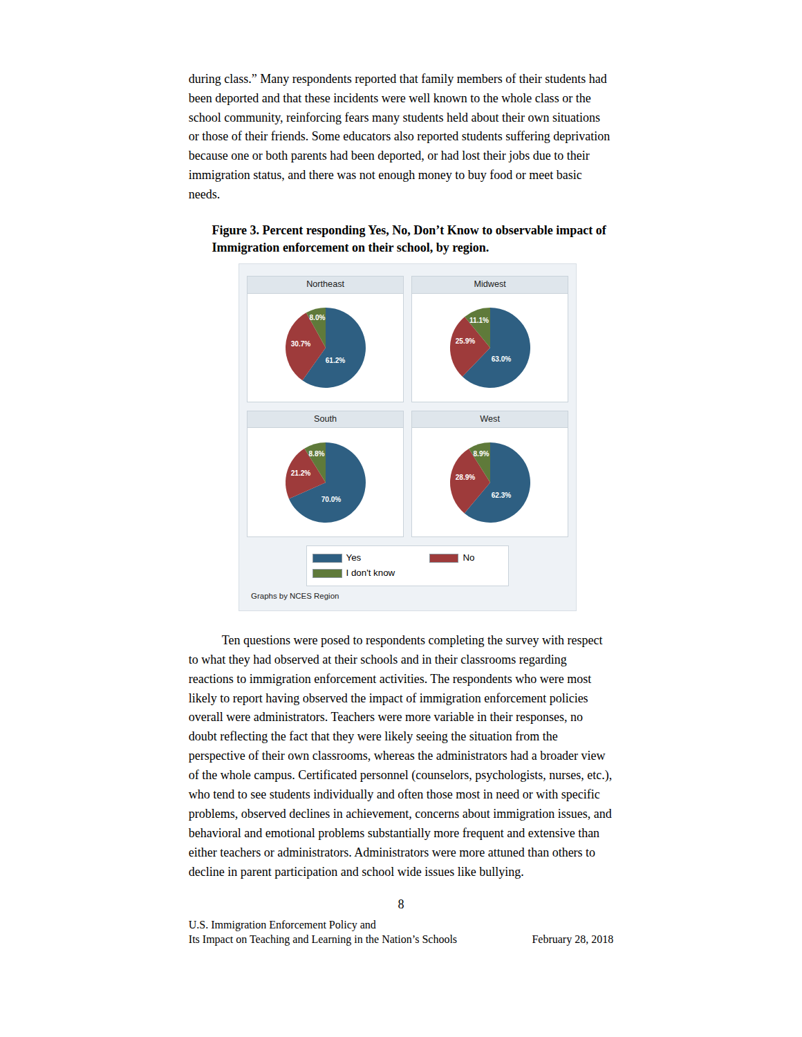during class.” Many respondents reported that family members of their students had been deported and that these incidents were well known to the whole class or the school community, reinforcing fears many students held about their own situations or those of their friends. Some educators also reported students suffering deprivation because one or both parents had been deported, or had lost their jobs due to their immigration status, and there was not enough money to buy food or meet basic needs.
Figure 3. Percent responding Yes, No, Don’t Know to observable impact of Immigration enforcement on their school, by region.
Northeast
61.2% 30.7% 8.0%
Midwest
63.0% 25.9% 11.1%
South
70.0% 21.2% 8.8%
West
62.3% 28.9% 8.9%
Yes No
I don't know
Graphs by NCES Region
Ten questions were posed to respondents completing the survey with respect to what they had observed at their schools and in their classrooms regarding reactions to immigration enforcement activities. The respondents who were most likely to report having observed the impact of immigration enforcement policies overall were administrators. Teachers were more variable in their responses, no doubt reflecting the fact that they were likely seeing the situation from the perspective of their own classrooms, whereas the administrators had a broader view of the whole campus. Certificated personnel (counselors, psychologists, nurses, etc.), who tend to see students individually and often those most in need or with specific problems, observed declines in achievement, concerns about immigration issues, and behavioral and emotional problems substantially more frequent and extensive than either teachers or administrators. Administrators were more attuned than others to decline in parent participation and school wide issues like bullying.
8
U.S. Immigration Enforcement Policy and
Its Impact on Teaching and Learning in the Nation’s Schools February 28, 2018